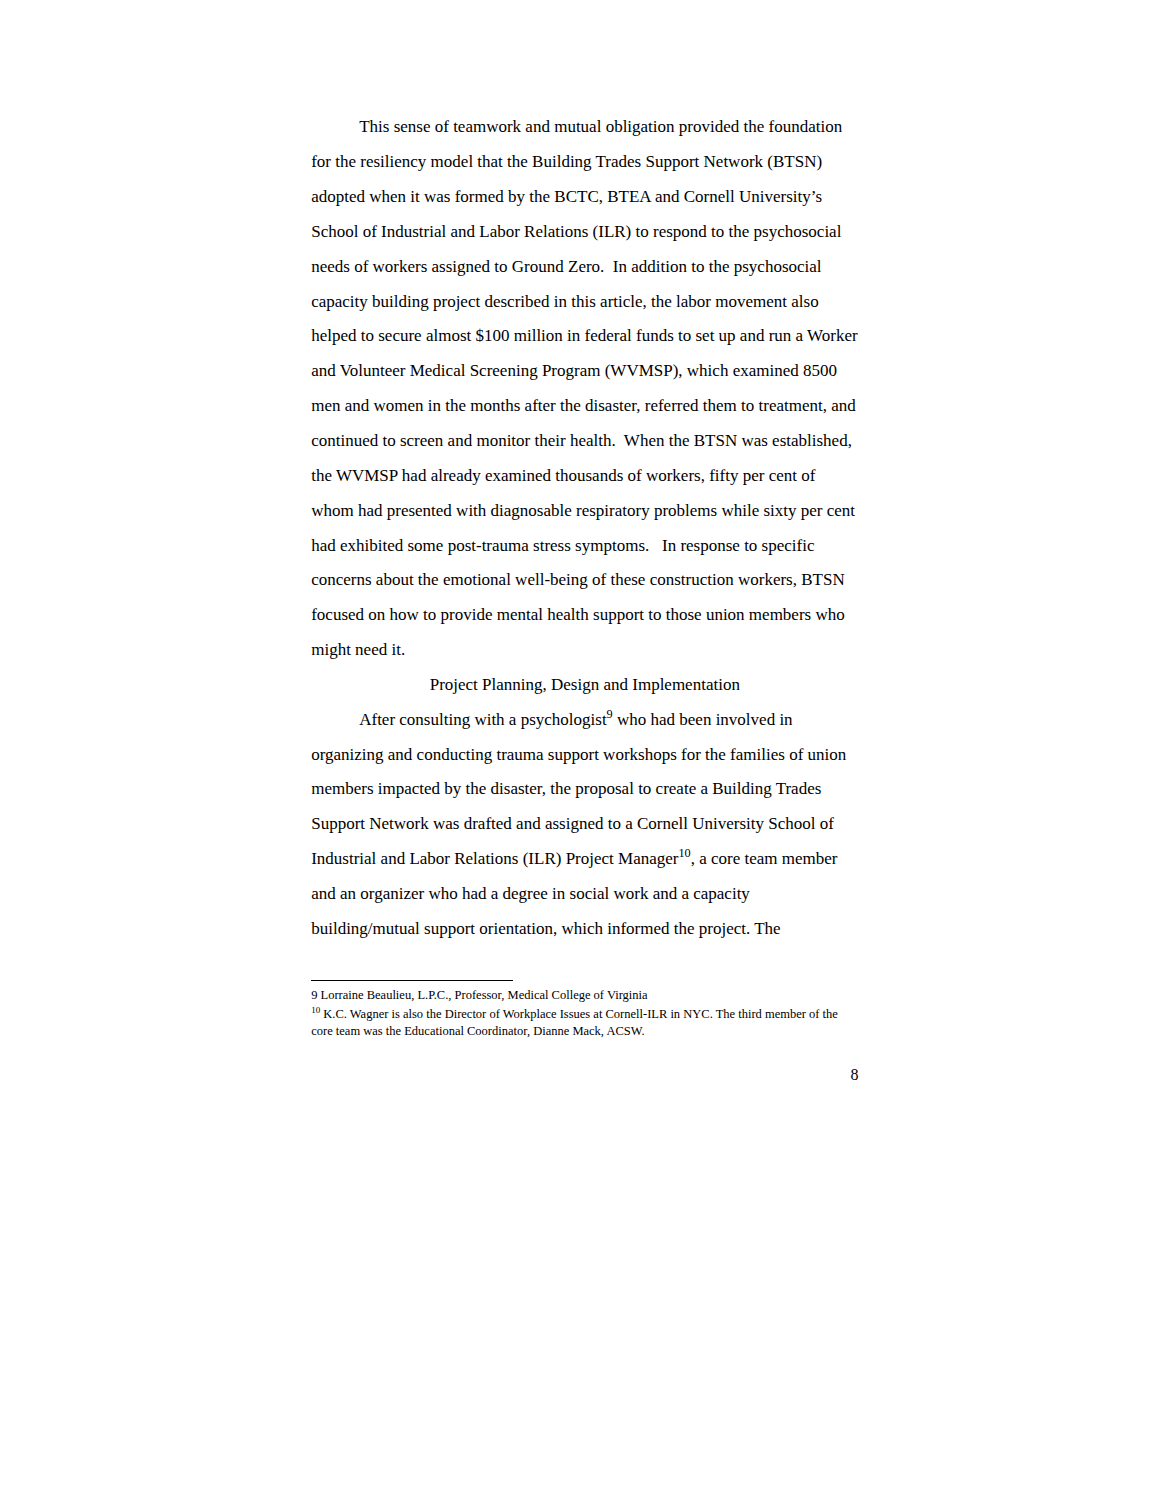This sense of teamwork and mutual obligation provided the foundation for the resiliency model that the Building Trades Support Network (BTSN) adopted when it was formed by the BCTC, BTEA and Cornell University’s School of Industrial and Labor Relations (ILR) to respond to the psychosocial needs of workers assigned to Ground Zero. In addition to the psychosocial capacity building project described in this article, the labor movement also helped to secure almost $100 million in federal funds to set up and run a Worker and Volunteer Medical Screening Program (WVMSP), which examined 8500 men and women in the months after the disaster, referred them to treatment, and continued to screen and monitor their health. When the BTSN was established, the WVMSP had already examined thousands of workers, fifty per cent of whom had presented with diagnosable respiratory problems while sixty per cent had exhibited some post-trauma stress symptoms. In response to specific concerns about the emotional well-being of these construction workers, BTSN focused on how to provide mental health support to those union members who might need it.
Project Planning, Design and Implementation
After consulting with a psychologist9 who had been involved in organizing and conducting trauma support workshops for the families of union members impacted by the disaster, the proposal to create a Building Trades Support Network was drafted and assigned to a Cornell University School of Industrial and Labor Relations (ILR) Project Manager10, a core team member and an organizer who had a degree in social work and a capacity building/mutual support orientation, which informed the project. The
9 Lorraine Beaulieu, L.P.C., Professor, Medical College of Virginia
10 K.C. Wagner is also the Director of Workplace Issues at Cornell-ILR in NYC. The third member of the core team was the Educational Coordinator, Dianne Mack, ACSW.
8